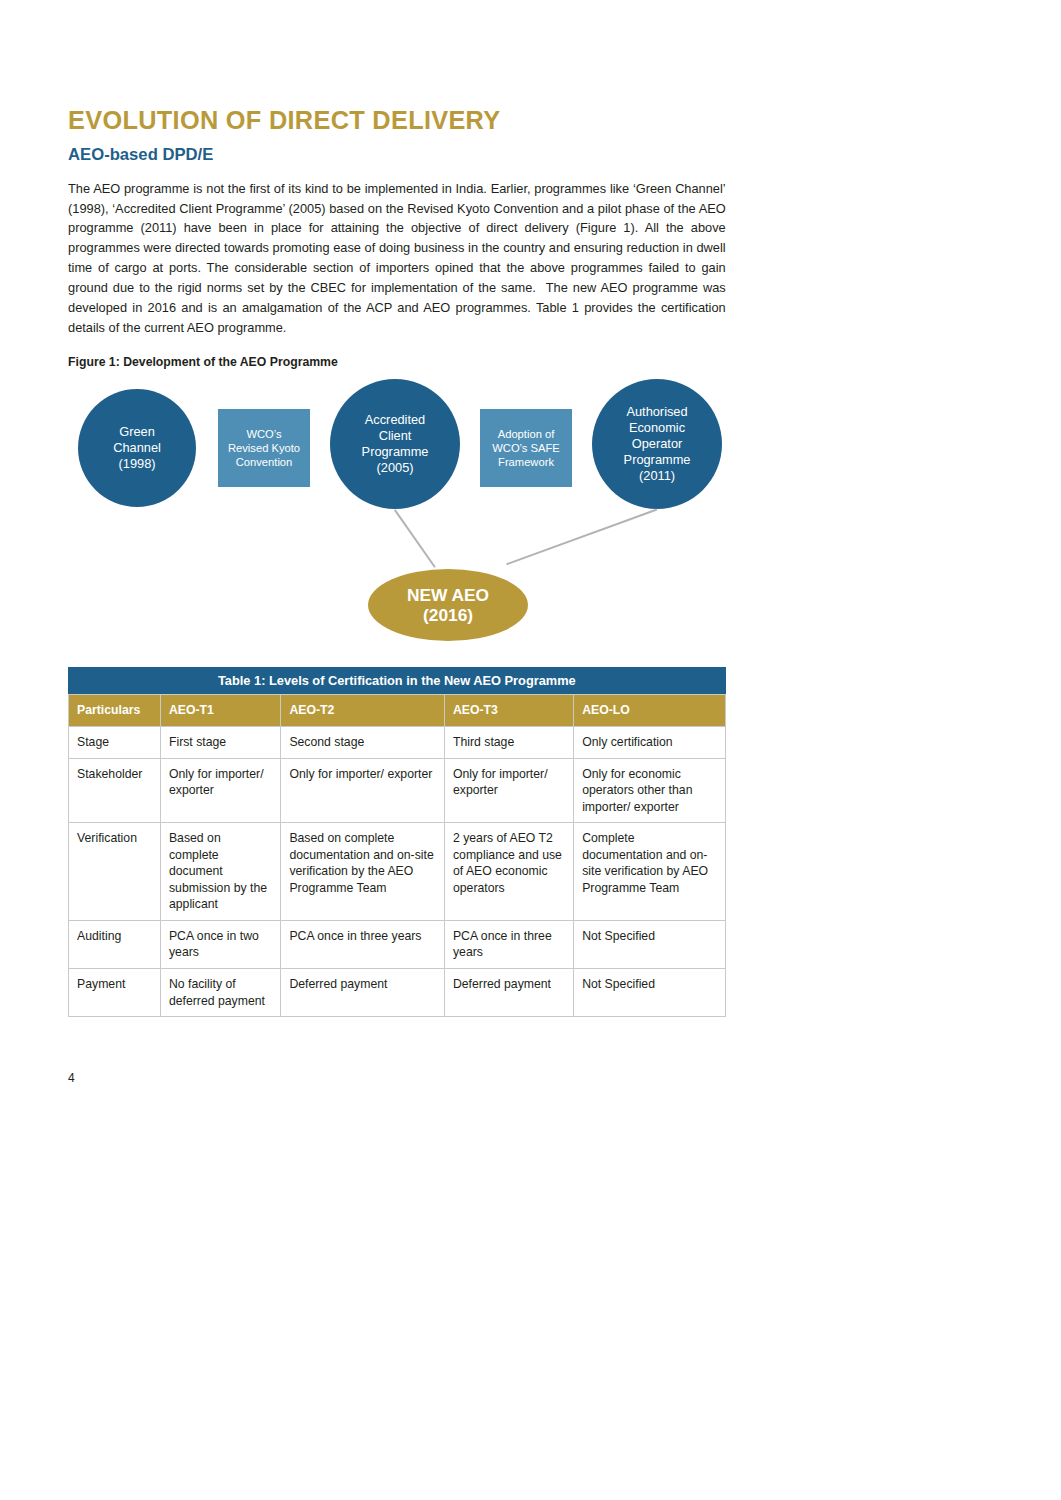EVOLUTION OF DIRECT DELIVERY
AEO-based DPD/E
The AEO programme is not the first of its kind to be implemented in India. Earlier, programmes like ‘Green Channel’ (1998), ‘Accredited Client Programme’ (2005) based on the Revised Kyoto Convention and a pilot phase of the AEO programme (2011) have been in place for attaining the objective of direct delivery (Figure 1). All the above programmes were directed towards promoting ease of doing business in the country and ensuring reduction in dwell time of cargo at ports. The considerable section of importers opined that the above programmes failed to gain ground due to the rigid norms set by the CBEC for implementation of the same. The new AEO programme was developed in 2016 and is an amalgamation of the ACP and AEO programmes. Table 1 provides the certification details of the current AEO programme.
Figure 1: Development of the AEO Programme
Green
Channel
(1998)
WCO’s
Revised Kyoto
Convention
Accredited
Client
Programme
(2005)
Adoption of
WCO’s SAFE
Framework
Authorised
Economic
Operator
Programme
(2011)
NEW AEO
(2016)
Table 1: Levels of Certification in the New AEO Programme
| Particulars | AEO-T1 | AEO-T2 | AEO-T3 | AEO-LO |
| --- | --- | --- | --- | --- |
| Stage | First stage | Second stage | Third stage | Only certification |
| Stakeholder | Only for importer/ exporter | Only for importer/ exporter | Only for importer/ exporter | Only for economic operators other than importer/ exporter |
| Verification | Based on complete document submission by the applicant | Based on complete documentation and on-site verification by the AEO Programme Team | 2 years of AEO T2 compliance and use of AEO economic operators | Complete documentation and on-site verification by AEO Programme Team |
| Auditing | PCA once in two years | PCA once in three years | PCA once in three years | Not Specified |
| Payment | No facility of deferred payment | Deferred payment | Deferred payment | Not Specified |
4